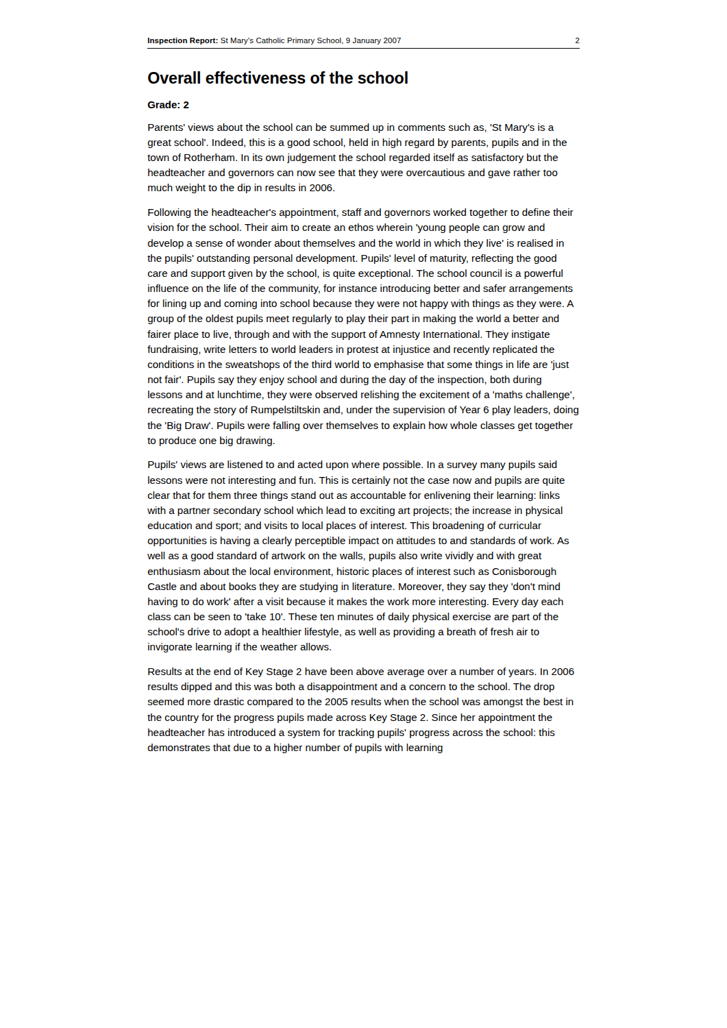Inspection Report: St Mary's Catholic Primary School, 9 January 2007
2
Overall effectiveness of the school
Grade: 2
Parents' views about the school can be summed up in comments such as, 'St Mary's is a great school'. Indeed, this is a good school, held in high regard by parents, pupils and in the town of Rotherham. In its own judgement the school regarded itself as satisfactory but the headteacher and governors can now see that they were overcautious and gave rather too much weight to the dip in results in 2006.
Following the headteacher's appointment, staff and governors worked together to define their vision for the school. Their aim to create an ethos wherein 'young people can grow and develop a sense of wonder about themselves and the world in which they live' is realised in the pupils' outstanding personal development. Pupils' level of maturity, reflecting the good care and support given by the school, is quite exceptional. The school council is a powerful influence on the life of the community, for instance introducing better and safer arrangements for lining up and coming into school because they were not happy with things as they were. A group of the oldest pupils meet regularly to play their part in making the world a better and fairer place to live, through and with the support of Amnesty International. They instigate fundraising, write letters to world leaders in protest at injustice and recently replicated the conditions in the sweatshops of the third world to emphasise that some things in life are 'just not fair'. Pupils say they enjoy school and during the day of the inspection, both during lessons and at lunchtime, they were observed relishing the excitement of a 'maths challenge', recreating the story of Rumpelstiltskin and, under the supervision of Year 6 play leaders, doing the 'Big Draw'. Pupils were falling over themselves to explain how whole classes get together to produce one big drawing.
Pupils' views are listened to and acted upon where possible. In a survey many pupils said lessons were not interesting and fun. This is certainly not the case now and pupils are quite clear that for them three things stand out as accountable for enlivening their learning: links with a partner secondary school which lead to exciting art projects; the increase in physical education and sport; and visits to local places of interest. This broadening of curricular opportunities is having a clearly perceptible impact on attitudes to and standards of work. As well as a good standard of artwork on the walls, pupils also write vividly and with great enthusiasm about the local environment, historic places of interest such as Conisborough Castle and about books they are studying in literature. Moreover, they say they 'don't mind having to do work' after a visit because it makes the work more interesting. Every day each class can be seen to 'take 10'. These ten minutes of daily physical exercise are part of the school's drive to adopt a healthier lifestyle, as well as providing a breath of fresh air to invigorate learning if the weather allows.
Results at the end of Key Stage 2 have been above average over a number of years. In 2006 results dipped and this was both a disappointment and a concern to the school. The drop seemed more drastic compared to the 2005 results when the school was amongst the best in the country for the progress pupils made across Key Stage 2. Since her appointment the headteacher has introduced a system for tracking pupils' progress across the school: this demonstrates that due to a higher number of pupils with learning